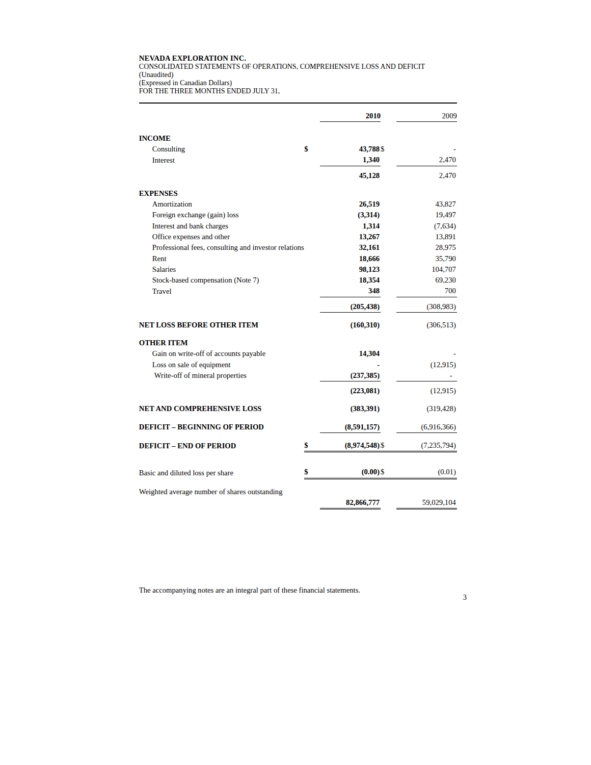NEVADA EXPLORATION INC.
CONSOLIDATED STATEMENTS OF OPERATIONS, COMPREHENSIVE LOSS AND DEFICIT
(Unaudited)
(Expressed in Canadian Dollars)
FOR THE THREE MONTHS ENDED JULY 31,
| | | 2010 | | 2009 |
| INCOME | | | | |
| Consulting | $ | 43,788 | $ | - |
| Interest | | 1,340 | | 2,470 |
| | | 45,128 | | 2,470 |
| EXPENSES | | | | |
| Amortization | | 26,519 | | 43,827 |
| Foreign exchange (gain) loss | | (3,314) | | 19,497 |
| Interest and bank charges | | 1,314 | | (7,634) |
| Office expenses and other | | 13,267 | | 13,891 |
| Professional fees, consulting and investor relations | | 32,161 | | 28,975 |
| Rent | | 18,666 | | 35,790 |
| Salaries | | 98,123 | | 104,707 |
| Stock-based compensation (Note 7) | | 18,354 | | 69,230 |
| Travel | | 348 | | 700 |
| | | (205,438) | | (308,983) |
| NET LOSS BEFORE OTHER ITEM | | (160,310) | | (306,513) |
| OTHER ITEM | | | | |
| Gain on write-off of accounts payable | | 14,304 | | - |
| Loss on sale of equipment | | - | | (12,915) |
| Write-off of mineral properties | | (237,385) | | - |
| | | (223,081) | | (12,915) |
| NET AND COMPREHENSIVE LOSS | | (383,391) | | (319,428) |
| DEFICIT – BEGINNING OF PERIOD | | (8,591,157) | | (6,916,366) |
| DEFICIT – END OF PERIOD | $ | (8,974,548) | $ | (7,235,794) |
| Basic and diluted loss per share | $ | (0.00) | $ | (0.01) |
| Weighted average number of shares outstanding | | | | |
| | | 82,866,777 | | 59,029,104 |
The accompanying notes are an integral part of these financial statements.
3